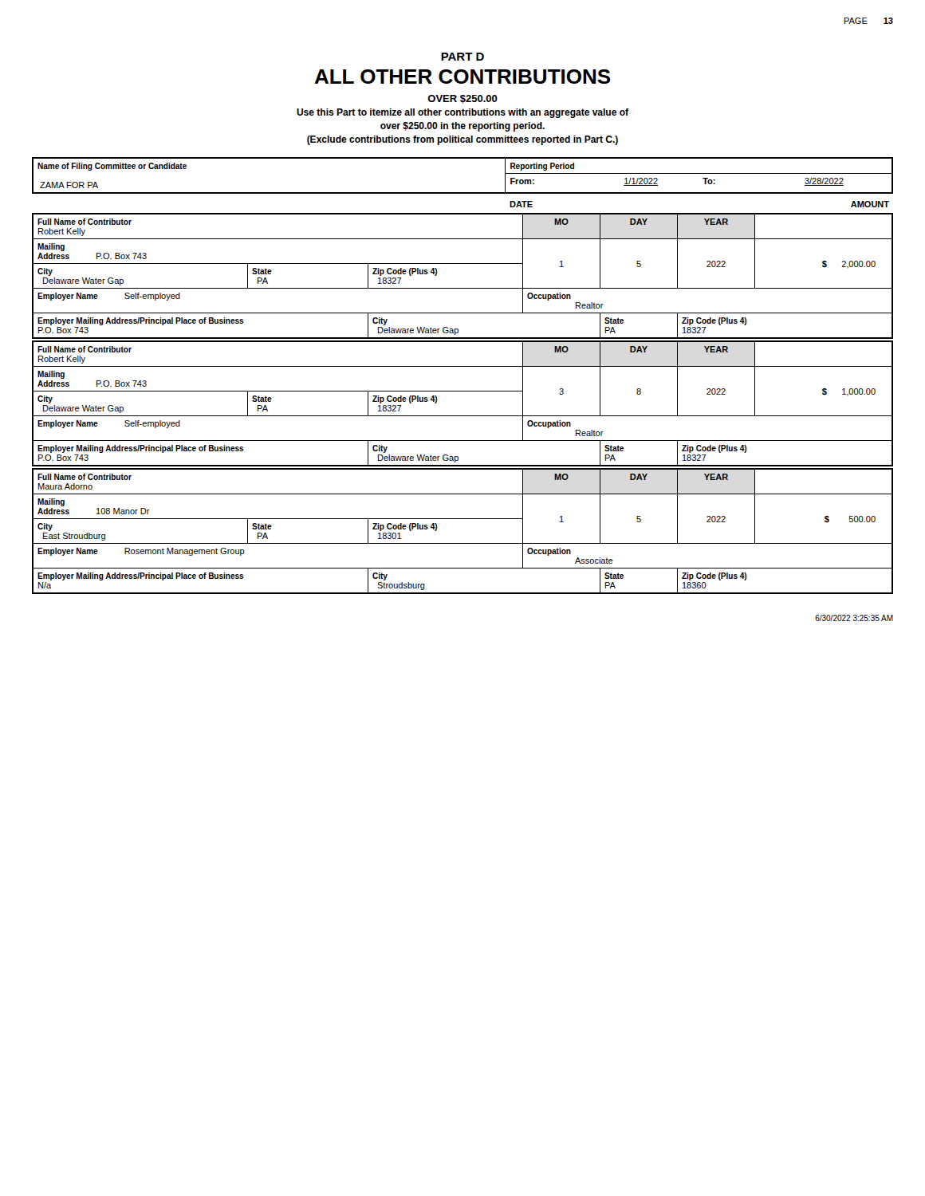PAGE13
PART D
ALL OTHER CONTRIBUTIONS
OVER $250.00
Use this Part to itemize all other contributions with an aggregate value of
over $250.00 in the reporting period.
(Exclude contributions from political committees reported in Part C.)
| Name of Filing Committee or Candidate ZAMA FOR PA | / Reporting Period / / From: / 1/1/2022 / To: / 3/28/2022 / |
| | DATE | AMOUNT |
| Full Name of Contributor Robert Kelly | MO | DAY | YEAR | |
| Mailing Address P.O. Box 743 | 1 | 5 | 2022 | $ 2,000.00 |
| City Delaware Water Gap | State PA | Zip Code (Plus 4) 18327 |
| Employer Name Self-employed | Occupation Realtor |
| Employer Mailing Address/Principal Place of Business P.O. Box 743 | City Delaware Water Gap | State PA | Zip Code (Plus 4) 18327 |
| Full Name of Contributor Robert Kelly | MO | DAY | YEAR | |
| Mailing Address P.O. Box 743 | 3 | 8 | 2022 | $ 1,000.00 |
| City Delaware Water Gap | State PA | Zip Code (Plus 4) 18327 |
| Employer Name Self-employed | Occupation Realtor |
| Employer Mailing Address/Principal Place of Business P.O. Box 743 | City Delaware Water Gap | State PA | Zip Code (Plus 4) 18327 |
| Full Name of Contributor Maura Adorno | MO | DAY | YEAR | |
| Mailing Address 108 Manor Dr | 1 | 5 | 2022 | $ 500.00 |
| City East Stroudburg | State PA | Zip Code (Plus 4) 18301 |
| Employer Name Rosemont Management Group | Occupation Associate |
| Employer Mailing Address/Principal Place of Business N/a | City Stroudsburg | State PA | Zip Code (Plus 4) 18360 |
6/30/2022 3:25:35 AM